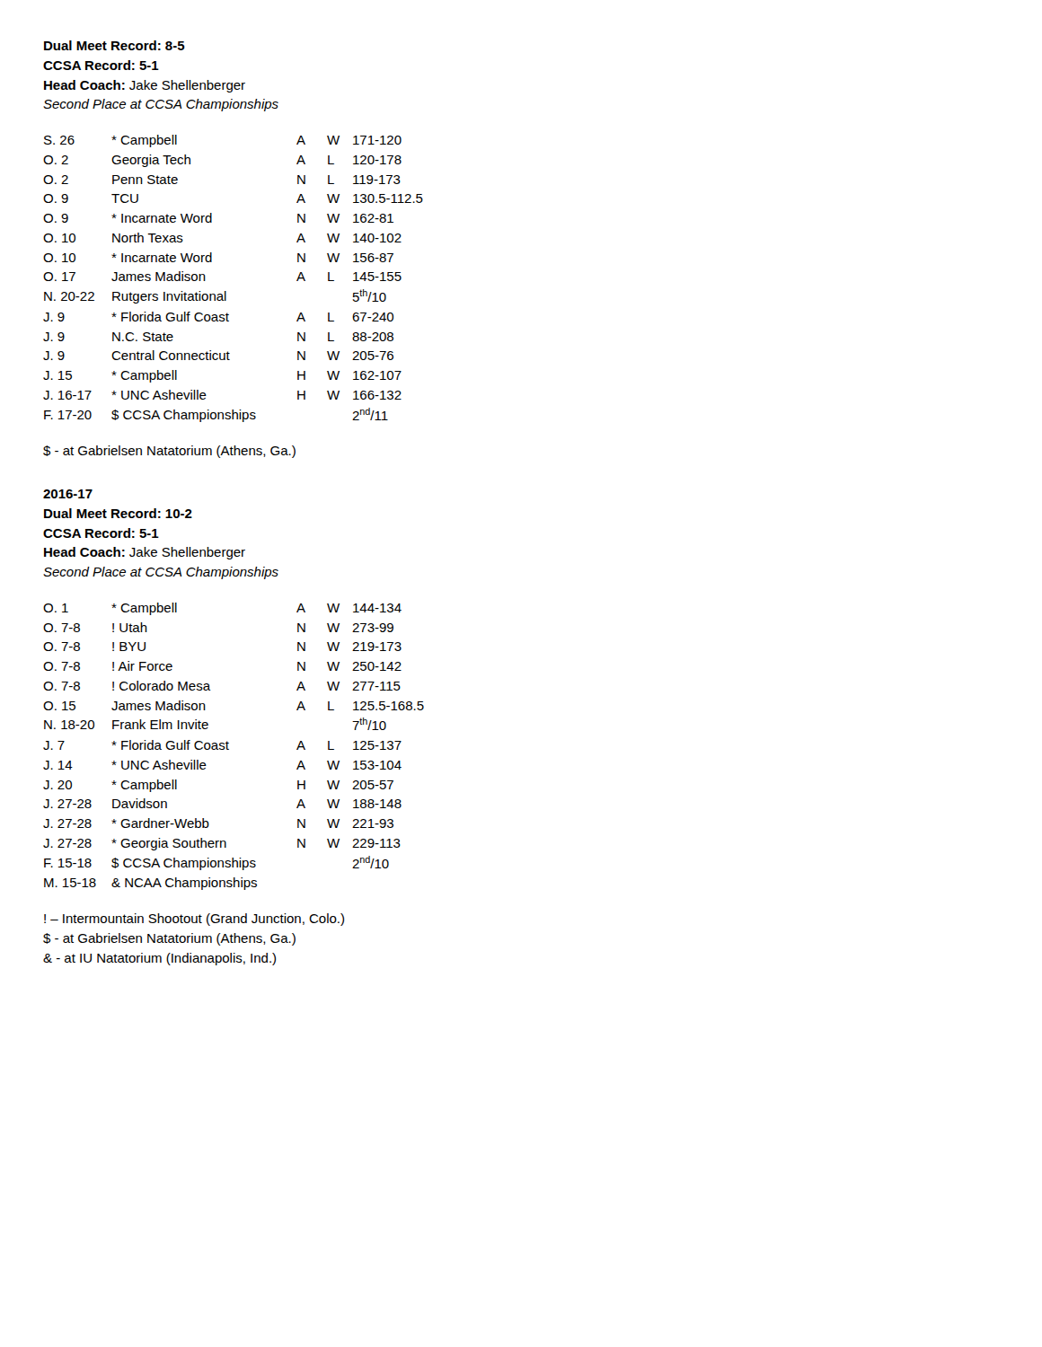Dual Meet Record: 8-5
CCSA Record: 5-1
Head Coach: Jake Shellenberger
Second Place at CCSA Championships
| S. 26 | * Campbell | A | W | 171-120 |
| O. 2 | Georgia Tech | A | L | 120-178 |
| O. 2 | Penn State | N | L | 119-173 |
| O. 9 | TCU | A | W | 130.5-112.5 |
| O. 9 | * Incarnate Word | N | W | 162-81 |
| O. 10 | North Texas | A | W | 140-102 |
| O. 10 | * Incarnate Word | N | W | 156-87 |
| O. 17 | James Madison | A | L | 145-155 |
| N. 20-22 | Rutgers Invitational | | | 5 th /10 |
| J. 9 | * Florida Gulf Coast | A | L | 67-240 |
| J. 9 | N.C. State | N | L | 88-208 |
| J. 9 | Central Connecticut | N | W | 205-76 |
| J. 15 | * Campbell | H | W | 162-107 |
| J. 16-17 | * UNC Asheville | H | W | 166-132 |
| F. 17-20 | $ CCSA Championships | | | 2 nd /11 |
$ - at Gabrielsen Natatorium (Athens, Ga.)
2016-17
Dual Meet Record: 10-2
CCSA Record: 5-1
Head Coach: Jake Shellenberger
Second Place at CCSA Championships
| O. 1 | * Campbell | A | W | 144-134 |
| O. 7-8 | ! Utah | N | W | 273-99 |
| O. 7-8 | ! BYU | N | W | 219-173 |
| O. 7-8 | ! Air Force | N | W | 250-142 |
| O. 7-8 | ! Colorado Mesa | A | W | 277-115 |
| O. 15 | James Madison | A | L | 125.5-168.5 |
| N. 18-20 | Frank Elm Invite | | | 7 th /10 |
| J. 7 | * Florida Gulf Coast | A | L | 125-137 |
| J. 14 | * UNC Asheville | A | W | 153-104 |
| J. 20 | * Campbell | H | W | 205-57 |
| J. 27-28 | Davidson | A | W | 188-148 |
| J. 27-28 | * Gardner-Webb | N | W | 221-93 |
| J. 27-28 | * Georgia Southern | N | W | 229-113 |
| F. 15-18 | $ CCSA Championships | | | 2 nd /10 |
| M. 15-18 | & NCAA Championships | | | |
! – Intermountain Shootout (Grand Junction, Colo.)
$ - at Gabrielsen Natatorium (Athens, Ga.)
& - at IU Natatorium (Indianapolis, Ind.)